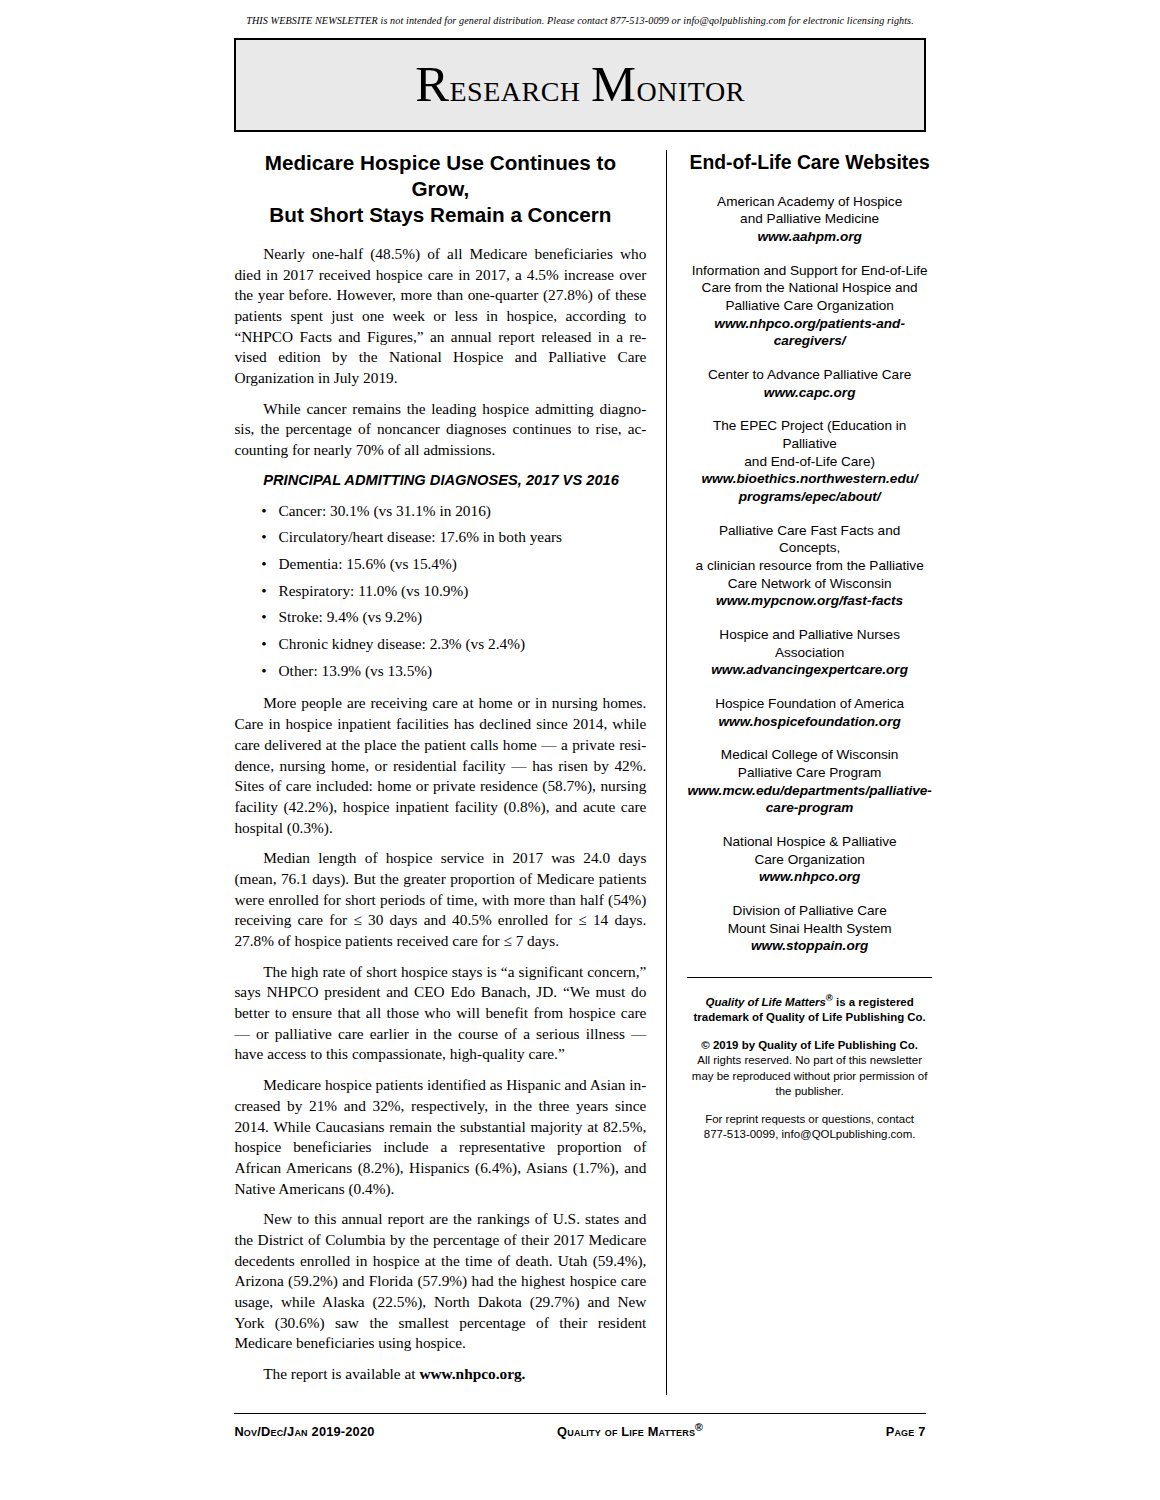THIS WEBSITE NEWSLETTER is not intended for general distribution. Please contact 877-513-0099 or info@qolpublishing.com for electronic licensing rights.
Research Monitor
Medicare Hospice Use Continues to Grow,
But Short Stays Remain a Concern
Nearly one-half (48.5%) of all Medicare beneficiaries who died in 2017 received hospice care in 2017, a 4.5% increase over the year before. However, more than one-quarter (27.8%) of these patients spent just one week or less in hospice, according to “NHPCO Facts and Figures,” an annual report released in a revised edition by the National Hospice and Palliative Care Organization in July 2019.
While cancer remains the leading hospice admitting diagnosis, the percentage of noncancer diagnoses continues to rise, accounting for nearly 70% of all admissions.
PRINCIPAL ADMITTING DIAGNOSES, 2017 VS 2016
Cancer: 30.1% (vs 31.1% in 2016)
Circulatory/heart disease: 17.6% in both years
Dementia: 15.6% (vs 15.4%)
Respiratory: 11.0% (vs 10.9%)
Stroke: 9.4% (vs 9.2%)
Chronic kidney disease: 2.3% (vs 2.4%)
Other: 13.9% (vs 13.5%)
More people are receiving care at home or in nursing homes. Care in hospice inpatient facilities has declined since 2014, while care delivered at the place the patient calls home — a private residence, nursing home, or residential facility — has risen by 42%. Sites of care included: home or private residence (58.7%), nursing facility (42.2%), hospice inpatient facility (0.8%), and acute care hospital (0.3%).
Median length of hospice service in 2017 was 24.0 days (mean, 76.1 days). But the greater proportion of Medicare patients were enrolled for short periods of time, with more than half (54%) receiving care for ≤ 30 days and 40.5% enrolled for ≤ 14 days. 27.8% of hospice patients received care for ≤ 7 days.
The high rate of short hospice stays is “a significant concern,” says NHPCO president and CEO Edo Banach, JD. “We must do better to ensure that all those who will benefit from hospice care — or palliative care earlier in the course of a serious illness — have access to this compassionate, high-quality care.”
Medicare hospice patients identified as Hispanic and Asian increased by 21% and 32%, respectively, in the three years since 2014. While Caucasians remain the substantial majority at 82.5%, hospice beneficiaries include a representative proportion of African Americans (8.2%), Hispanics (6.4%), Asians (1.7%), and Native Americans (0.4%).
New to this annual report are the rankings of U.S. states and the District of Columbia by the percentage of their 2017 Medicare decedents enrolled in hospice at the time of death. Utah (59.4%), Arizona (59.2%) and Florida (57.9%) had the highest hospice care usage, while Alaska (22.5%), North Dakota (29.7%) and New York (30.6%) saw the smallest percentage of their resident Medicare beneficiaries using hospice.
The report is available at www.nhpco.org.
End-of-Life Care Websites
American Academy of Hospice
and Palliative Medicine
www.aahpm.org
Information and Support for End-of-Life
Care from the National Hospice and
Palliative Care Organization
www.nhpco.org/patients-and-caregivers/
Center to Advance Palliative Care
www.capc.org
The EPEC Project (Education in Palliative
and End-of-Life Care)
www.bioethics.northwestern.edu/
programs/epec/about/
Palliative Care Fast Facts and Concepts,
a clinician resource from the Palliative
Care Network of Wisconsin
www.mypcnow.org/fast-facts
Hospice and Palliative Nurses Association
www.advancingexpertcare.org
Hospice Foundation of America
www.hospicefoundation.org
Medical College of Wisconsin
Palliative Care Program
www.mcw.edu/departments/palliative-care-program
National Hospice & Palliative
Care Organization
www.nhpco.org
Division of Palliative Care
Mount Sinai Health System
www.stoppain.org
Quality of Life Matters® is a registered trademark of Quality of Life Publishing Co.
© 2019 by Quality of Life Publishing Co.
All rights reserved. No part of this newsletter may be reproduced without prior permission of the publisher.
For reprint requests or questions, contact
877-513-0099, info@QOLpublishing.com.
Nov/Dec/Jan 2019-2020
Quality of Life Matters®
Page 7